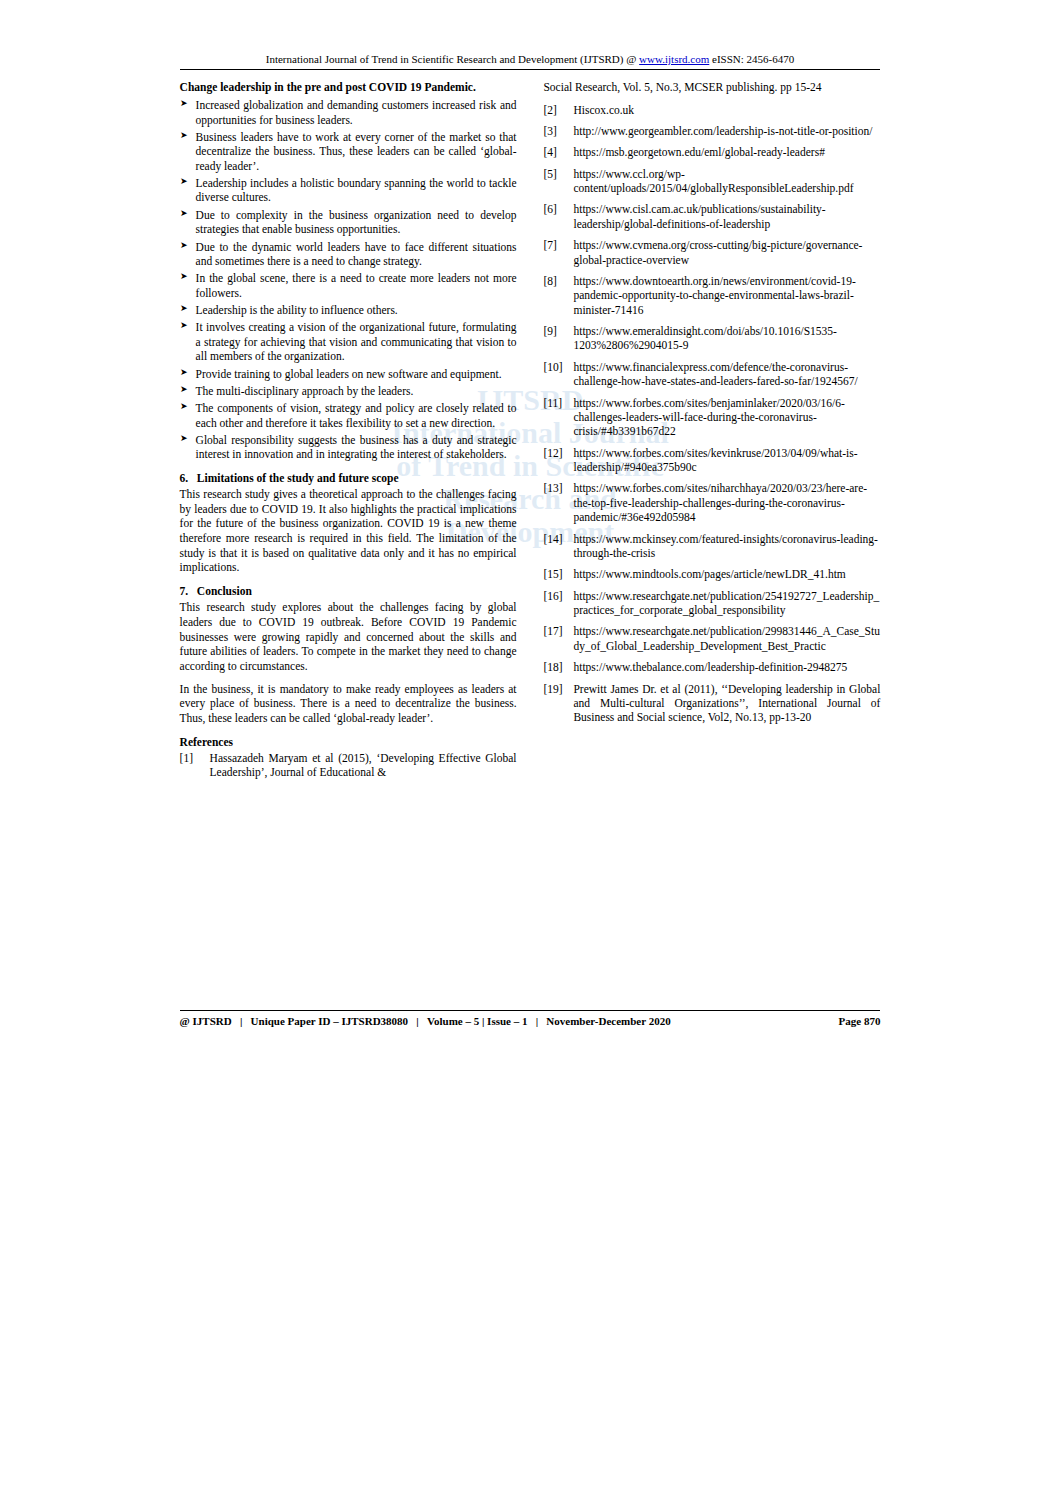International Journal of Trend in Scientific Research and Development (IJTSRD) @ www.ijtsrd.com eISSN: 2456-6470
IJTSRD
International Journal
of Trend in Scientific
Research and
Development
Change leadership in the pre and post COVID 19 Pandemic.
Increased globalization and demanding customers increased risk and opportunities for business leaders.
Business leaders have to work at every corner of the market so that decentralize the business. Thus, these leaders can be called ‘global-ready leader’.
Leadership includes a holistic boundary spanning the world to tackle diverse cultures.
Due to complexity in the business organization need to develop strategies that enable business opportunities.
Due to the dynamic world leaders have to face different situations and sometimes there is a need to change strategy.
In the global scene, there is a need to create more leaders not more followers.
Leadership is the ability to influence others.
It involves creating a vision of the organizational future, formulating a strategy for achieving that vision and communicating that vision to all members of the organization.
Provide training to global leaders on new software and equipment.
The multi-disciplinary approach by the leaders.
The components of vision, strategy and policy are closely related to each other and therefore it takes flexibility to set a new direction.
Global responsibility suggests the business has a duty and strategic interest in innovation and in integrating the interest of stakeholders.
6. Limitations of the study and future scope
This research study gives a theoretical approach to the challenges facing by leaders due to COVID 19. It also highlights the practical implications for the future of the business organization. COVID 19 is a new theme therefore more research is required in this field. The limitation of the study is that it is based on qualitative data only and it has no empirical implications.
7. Conclusion
This research study explores about the challenges facing by global leaders due to COVID 19 outbreak. Before COVID 19 Pandemic businesses were growing rapidly and concerned about the skills and future abilities of leaders. To compete in the market they need to change according to circumstances.
In the business, it is mandatory to make ready employees as leaders at every place of business. There is a need to decentralize the business. Thus, these leaders can be called ‘global-ready leader’.
References
[1] Hassazadeh Maryam et al (2015), ‘Developing Effective Global Leadership’, Journal of Educational &
Social Research, Vol. 5, No.3, MCSER publishing. pp 15-24
[2] Hiscox.co.uk
[3] http://www.georgeambler.com/leadership-is-not-title-or-position/
[4] https://msb.georgetown.edu/eml/global-ready-leaders#
[5] https://www.ccl.org/wp-content/uploads/2015/04/globallyResponsibleLeadership.pdf
[6] https://www.cisl.cam.ac.uk/publications/sustainability-leadership/global-definitions-of-leadership
[7] https://www.cvmena.org/cross-cutting/big-picture/governance-global-practice-overview
[8] https://www.downtoearth.org.in/news/environment/covid-19-pandemic-opportunity-to-change-environmental-laws-brazil-minister-71416
[9] https://www.emeraldinsight.com/doi/abs/10.1016/S1535-1203%2806%2904015-9
[10] https://www.financialexpress.com/defence/the-coronavirus-challenge-how-have-states-and-leaders-fared-so-far/1924567/
[11] https://www.forbes.com/sites/benjaminlaker/2020/03/16/6-challenges-leaders-will-face-during-the-coronavirus-crisis/#4b3391b67d22
[12] https://www.forbes.com/sites/kevinkruse/2013/04/09/what-is-leadership/#940ea375b90c
[13] https://www.forbes.com/sites/niharchhaya/2020/03/23/here-are-the-top-five-leadership-challenges-during-the-coronavirus-pandemic/#36e492d05984
[14] https://www.mckinsey.com/featured-insights/coronavirus-leading-through-the-crisis
[15] https://www.mindtools.com/pages/article/newLDR_41.htm
[16] https://www.researchgate.net/publication/254192727_Leadership_practices_for_corporate_global_responsibility
[17] https://www.researchgate.net/publication/299831446_A_Case_Study_of_Global_Leadership_Development_Best_Practic
[18] https://www.thebalance.com/leadership-definition-2948275
[19] Prewitt James Dr. et al (2011), ‘‘Developing leadership in Global and Multi-cultural Organizations’’, International Journal of Business and Social science, Vol2, No.13, pp-13-20
@ IJTSRD | Unique Paper ID – IJTSRD38080 | Volume – 5 | Issue – 1 | November-December 2020 Page 870